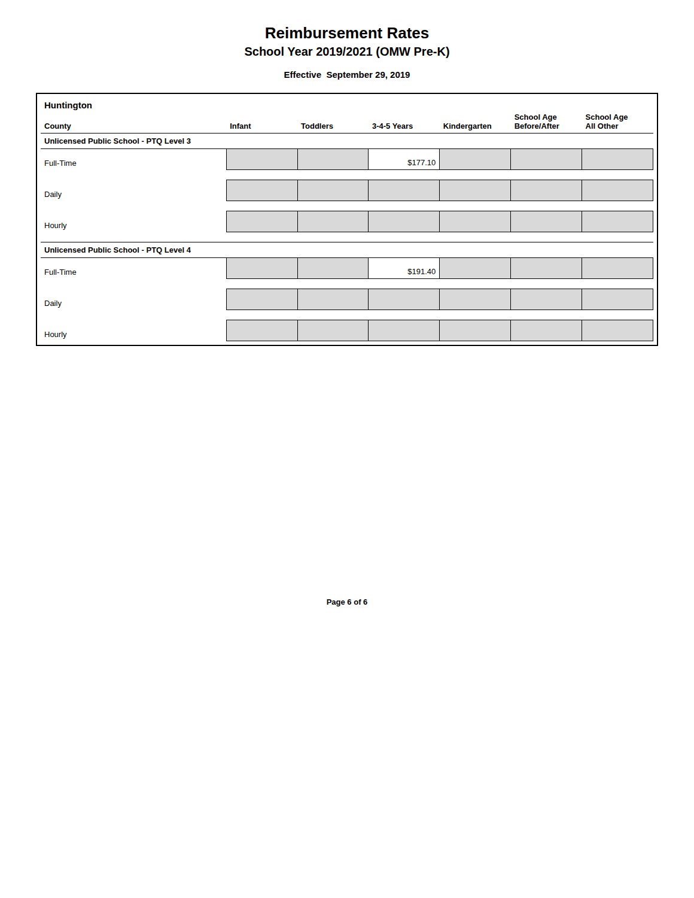Reimbursement Rates
School Year 2019/2021 (OMW Pre-K)
Effective September 29, 2019
| Huntington |
| County | Infant | Toddlers | 3-4-5 Years | Kindergarten | School Age Before/After | School Age All Other |
| Unlicensed Public School - PTQ Level 3 |
| Full-Time | | | $177.10 | | | |
| Daily | | | | | | |
| Hourly | | | | | | |
| Unlicensed Public School - PTQ Level 4 |
| Full-Time | | | $191.40 | | | |
| Daily | | | | | | |
| Hourly | | | | | | |
Page 6 of 6